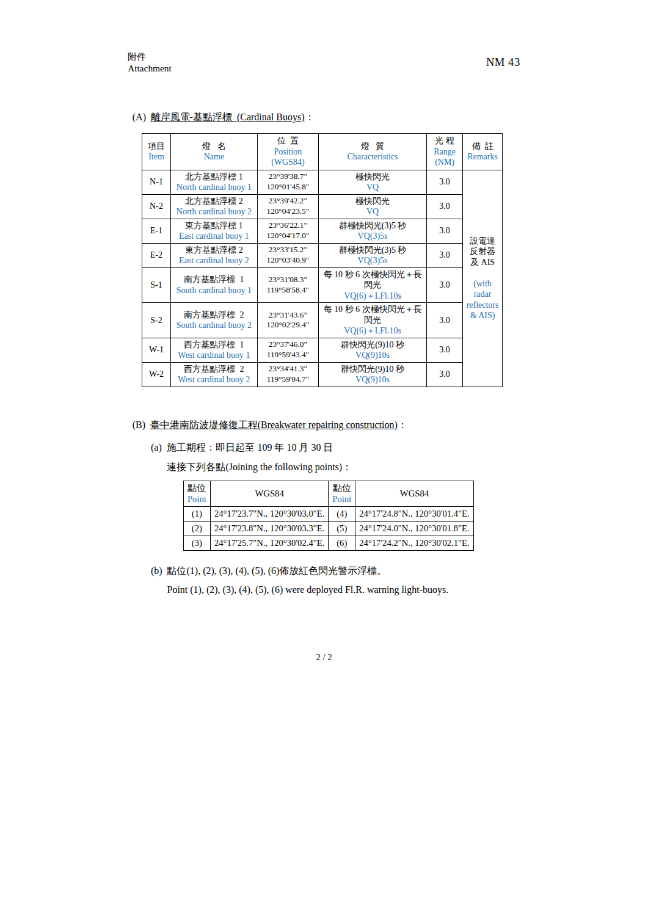附件
Attachment
NM 43
(A) 離岸風電-基點浮標 (Cardinal Buoys)：
| 項目 Item | 燈 名 Name | 位 置 Position (WGS84) | 燈 質 Characteristics | 光 程 Range (NM) | 備 註 Remarks |
| --- | --- | --- | --- | --- | --- |
| N-1 | 北方基點浮標 1 North cardinal buoy 1 | 23°39'38.7" 120°01'45.8" | 極快閃光 VQ | 3.0 | 設電達反射器及 AIS (with radar reflectors & AIS) |
| N-2 | 北方基點浮標 2 North cardinal buoy 2 | 23°39'42.2" 120°04'23.5" | 極快閃光 VQ | 3.0 |
| E-1 | 東方基點浮標 1 East cardinal buoy 1 | 23°36'22.1" 120°04'17.0" | 群極快閃光(3)5 秒 VQ(3)5s | 3.0 |
| E-2 | 東方基點浮標 2 East cardinal buoy 2 | 23°33'15.2" 120°03'40.9" | 群極快閃光(3)5 秒 VQ(3)5s | 3.0 |
| S-1 | 南方基點浮標 1 South cardinal buoy 1 | 23°31'08.3" 119°58'58.4" | 每 10 秒 6 次極快閃光＋長閃光 VQ(6)＋LFl.10s | 3.0 |
| S-2 | 南方基點浮標 2 South cardinal buoy 2 | 23°31'43.6" 120°02'29.4" | 每 10 秒 6 次極快閃光＋長閃光 VQ(6)＋LFl.10s | 3.0 |
| W-1 | 西方基點浮標 1 West cardinal buoy 1 | 23°37'46.0" 119°59'43.4" | 群快閃光(9)10 秒 VQ(9)10s | 3.0 |
| W-2 | 西方基點浮標 2 West cardinal buoy 2 | 23°34'41.3" 119°59'04.7" | 群快閃光(9)10 秒 VQ(9)10s | 3.0 |
(B) 臺中港南防波堤修復工程(Breakwater repairing construction)：
(a) 施工期程：即日起至 109 年 10 月 30 日
連接下列各點(Joining the following points)：
| 點位 Point | WGS84 | 點位 Point | WGS84 |
| --- | --- | --- | --- |
| (1) | 24°17'23.7"N., 120°30'03.0"E. | (4) | 24°17'24.8"N., 120°30'01.4"E. |
| (2) | 24°17'23.8"N., 120°30'03.3"E. | (5) | 24°17'24.0"N., 120°30'01.8"E. |
| (3) | 24°17'25.7"N., 120°30'02.4"E. | (6) | 24°17'24.2"N., 120°30'02.1"E. |
(b) 點位(1), (2), (3), (4), (5), (6)佈放紅色閃光警示浮標。
Point (1), (2), (3), (4), (5), (6) were deployed Fl.R. warning light-buoys.
2 / 2